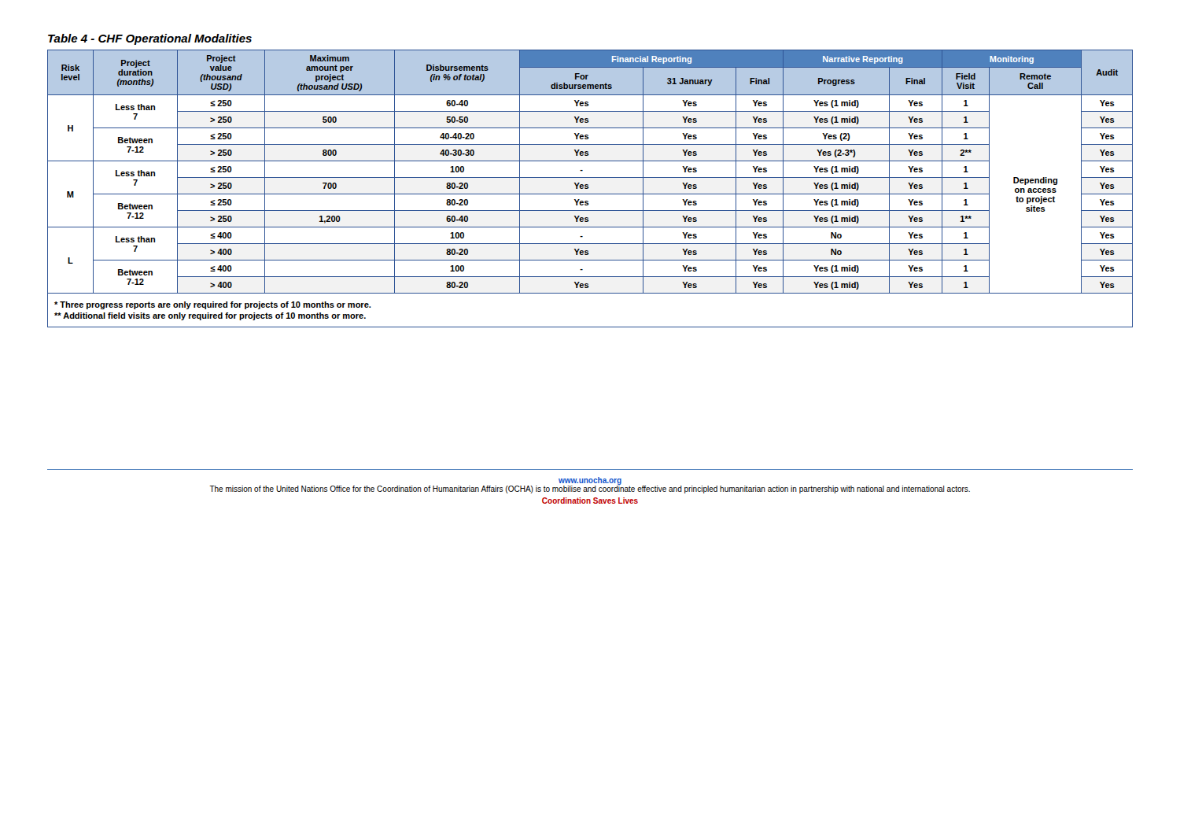Table 4 - CHF Operational Modalities
| Risk level | Project duration (months) | Project value (thousand USD) | Maximum amount per project (thousand USD) | Disbursements (in % of total) | Financial Reporting | Narrative Reporting | Monitoring | Audit |
| --- | --- | --- | --- | --- | --- | --- | --- | --- |
| For disbursements | 31 January | Final | Progress | Final | Field Visit | Remote Call |
| H | Less than 7 | ≤ 250 | | 60-40 | Yes | Yes | Yes | Yes (1 mid) | Yes | 1 | Depending on access to project sites | Yes |
| > 250 | 500 | 50-50 | Yes | Yes | Yes | Yes (1 mid) | Yes | 1 | Yes |
| Between 7-12 | ≤ 250 | | 40-40-20 | Yes | Yes | Yes | Yes (2) | Yes | 1 | Yes |
| > 250 | 800 | 40-30-30 | Yes | Yes | Yes | Yes (2-3*) | Yes | 2** | Yes |
| M | Less than 7 | ≤ 250 | | 100 | - | Yes | Yes | Yes (1 mid) | Yes | 1 | Yes |
| > 250 | 700 | 80-20 | Yes | Yes | Yes | Yes (1 mid) | Yes | 1 | Yes |
| Between 7-12 | ≤ 250 | | 80-20 | Yes | Yes | Yes | Yes (1 mid) | Yes | 1 | Yes |
| > 250 | 1,200 | 60-40 | Yes | Yes | Yes | Yes (1 mid) | Yes | 1** | Yes |
| L | Less than 7 | ≤ 400 | | 100 | - | Yes | Yes | No | Yes | 1 | Yes |
| > 400 | | 80-20 | Yes | Yes | Yes | No | Yes | 1 | Yes |
| Between 7-12 | ≤ 400 | | 100 | - | Yes | Yes | Yes (1 mid) | Yes | 1 | Yes |
| > 400 | | 80-20 | Yes | Yes | Yes | Yes (1 mid) | Yes | 1 | Yes |
* Three progress reports are only required for projects of 10 months or more.
** Additional field visits are only required for projects of 10 months or more.
www.unocha.org
The mission of the United Nations Office for the Coordination of Humanitarian Affairs (OCHA) is to mobilise and coordinate effective and principled humanitarian action in partnership with national and international actors.
Coordination Saves Lives